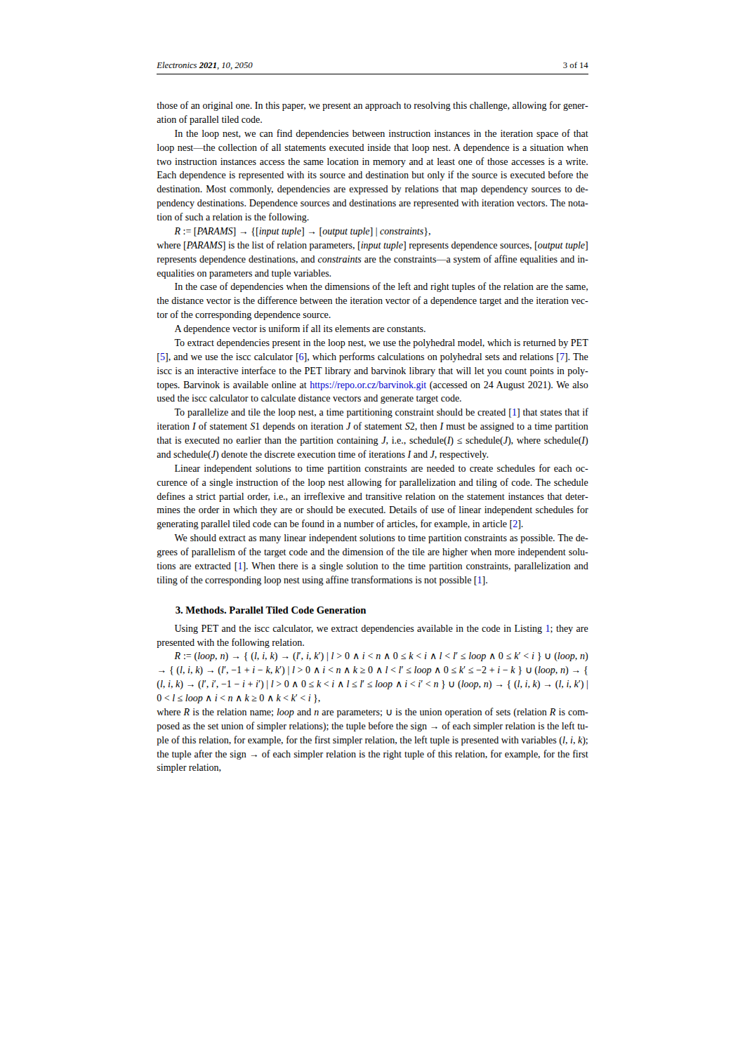Electronics 2021, 10, 2050 3 of 14
those of an original one. In this paper, we present an approach to resolving this challenge, allowing for generation of parallel tiled code.
In the loop nest, we can find dependencies between instruction instances in the iteration space of that loop nest—the collection of all statements executed inside that loop nest. A dependence is a situation when two instruction instances access the same location in memory and at least one of those accesses is a write. Each dependence is represented with its source and destination but only if the source is executed before the destination. Most commonly, dependencies are expressed by relations that map dependency sources to dependency destinations. Dependence sources and destinations are represented with iteration vectors. The notation of such a relation is the following.
R := [PARAMS] → {[input tuple] → [output tuple] | constraints},
where [PARAMS] is the list of relation parameters, [input tuple] represents dependence sources, [output tuple] represents dependence destinations, and constraints are the constraints—a system of affine equalities and inequalities on parameters and tuple variables.
In the case of dependencies when the dimensions of the left and right tuples of the relation are the same, the distance vector is the difference between the iteration vector of a dependence target and the iteration vector of the corresponding dependence source.
A dependence vector is uniform if all its elements are constants.
To extract dependencies present in the loop nest, we use the polyhedral model, which is returned by PET [5], and we use the iscc calculator [6], which performs calculations on polyhedral sets and relations [7]. The iscc is an interactive interface to the PET library and barvinok library that will let you count points in polytopes. Barvinok is available online at https://repo.or.cz/barvinok.git (accessed on 24 August 2021). We also used the iscc calculator to calculate distance vectors and generate target code.
To parallelize and tile the loop nest, a time partitioning constraint should be created [1] that states that if iteration I of statement S1 depends on iteration J of statement S2, then I must be assigned to a time partition that is executed no earlier than the partition containing J, i.e., schedule(I) ≤ schedule(J), where schedule(I) and schedule(J) denote the discrete execution time of iterations I and J, respectively.
Linear independent solutions to time partition constraints are needed to create schedules for each occurence of a single instruction of the loop nest allowing for parallelization and tiling of code. The schedule defines a strict partial order, i.e., an irreflexive and transitive relation on the statement instances that determines the order in which they are or should be executed. Details of use of linear independent schedules for generating parallel tiled code can be found in a number of articles, for example, in article [2].
We should extract as many linear independent solutions to time partition constraints as possible. The degrees of parallelism of the target code and the dimension of the tile are higher when more independent solutions are extracted [1]. When there is a single solution to the time partition constraints, parallelization and tiling of the corresponding loop nest using affine transformations is not possible [1].
3. Methods. Parallel Tiled Code Generation
Using PET and the iscc calculator, we extract dependencies available in the code in Listing 1; they are presented with the following relation.
R := (loop, n) → { (l, i, k) → (l′, i, k′) | l > 0 ∧ i < n ∧ 0 ≤ k < i ∧ l < l′ ≤ loop ∧ 0 ≤ k′ < i } ∪ (loop, n) → { (l, i, k) → (l′, −1 + i − k, k′) | l > 0 ∧ i < n ∧ k ≥ 0 ∧ l < l′ ≤ loop ∧ 0 ≤ k′ ≤ −2 + i − k } ∪ (loop, n) → { (l, i, k) → (l′, i′, −1 − i + i′) | l > 0 ∧ 0 ≤ k < i ∧ l ≤ l′ ≤ loop ∧ i < i′ < n } ∪ (loop, n) → { (l, i, k) → (l, i, k′) | 0 < l ≤ loop ∧ i < n ∧ k ≥ 0 ∧ k < k′ < i },
where R is the relation name; loop and n are parameters; ∪ is the union operation of sets (relation R is composed as the set union of simpler relations); the tuple before the sign → of each simpler relation is the left tuple of this relation, for example, for the first simpler relation, the left tuple is presented with variables (l, i, k); the tuple after the sign → of each simpler relation is the right tuple of this relation, for example, for the first simpler relation,